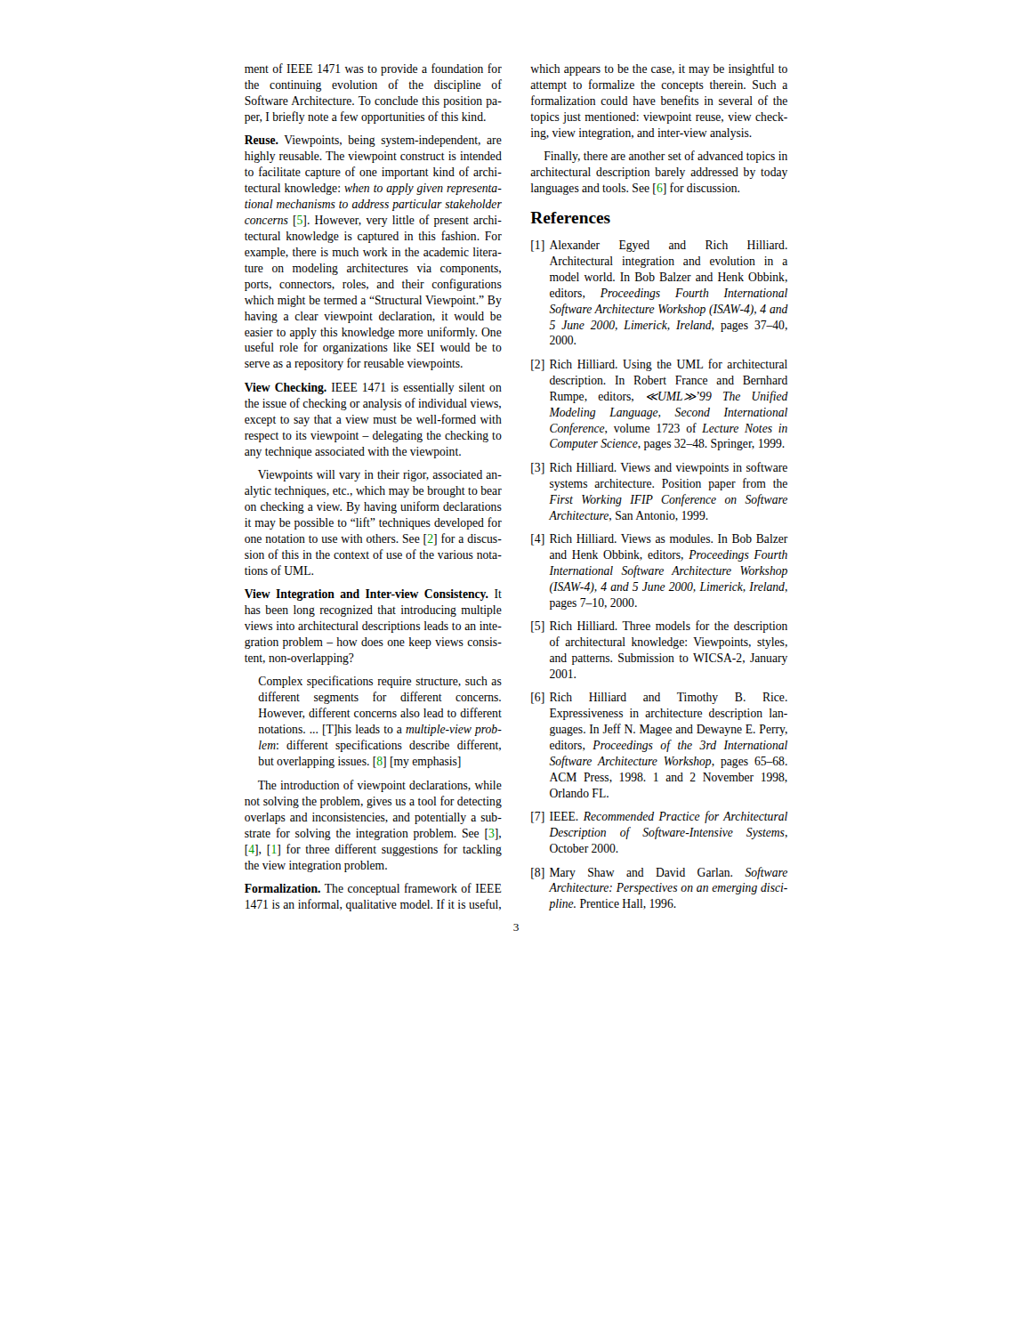ment of IEEE 1471 was to provide a foundation for the continuing evolution of the discipline of Software Architecture. To conclude this position paper, I briefly note a few opportunities of this kind.
Reuse. Viewpoints, being system-independent, are highly reusable. The viewpoint construct is intended to facilitate capture of one important kind of architectural knowledge: when to apply given representational mechanisms to address particular stakeholder concerns [5]. However, very little of present architectural knowledge is captured in this fashion. For example, there is much work in the academic literature on modeling architectures via components, ports, connectors, roles, and their configurations which might be termed a “Structural Viewpoint.” By having a clear viewpoint declaration, it would be easier to apply this knowledge more uniformly. One useful role for organizations like SEI would be to serve as a repository for reusable viewpoints.
View Checking. IEEE 1471 is essentially silent on the issue of checking or analysis of individual views, except to say that a view must be well-formed with respect to its viewpoint – delegating the checking to any technique associated with the viewpoint.
Viewpoints will vary in their rigor, associated analytic techniques, etc., which may be brought to bear on checking a view. By having uniform declarations it may be possible to “lift” techniques developed for one notation to use with others. See [2] for a discussion of this in the context of use of the various notations of UML.
View Integration and Inter-view Consistency. It has been long recognized that introducing multiple views into architectural descriptions leads to an integration problem – how does one keep views consistent, non-overlapping?
Complex specifications require structure, such as different segments for different concerns. However, different concerns also lead to different notations. ... [T]his leads to a multiple-view problem: different specifications describe different, but overlapping issues. [8] [my emphasis]
The introduction of viewpoint declarations, while not solving the problem, gives us a tool for detecting overlaps and inconsistencies, and potentially a substrate for solving the integration problem. See [3], [4], [1] for three different suggestions for tackling the view integration problem.
Formalization. The conceptual framework of IEEE 1471 is an informal, qualitative model. If it is useful, which appears to be the case, it may be insightful to attempt to formalize the concepts therein. Such a formalization could have benefits in several of the topics just mentioned: viewpoint reuse, view checking, view integration, and inter-view analysis.
Finally, there are another set of advanced topics in architectural description barely addressed by today languages and tools. See [6] for discussion.
References
[1] Alexander Egyed and Rich Hilliard. Architectural integration and evolution in a model world. In Bob Balzer and Henk Obbink, editors, Proceedings Fourth International Software Architecture Workshop (ISAW-4), 4 and 5 June 2000, Limerick, Ireland, pages 37–40, 2000.
[2] Rich Hilliard. Using the UML for architectural description. In Robert France and Bernhard Rumpe, editors, ≪UML≫’99 The Unified Modeling Language, Second International Conference, volume 1723 of Lecture Notes in Computer Science, pages 32–48. Springer, 1999.
[3] Rich Hilliard. Views and viewpoints in software systems architecture. Position paper from the First Working IFIP Conference on Software Architecture, San Antonio, 1999.
[4] Rich Hilliard. Views as modules. In Bob Balzer and Henk Obbink, editors, Proceedings Fourth International Software Architecture Workshop (ISAW-4), 4 and 5 June 2000, Limerick, Ireland, pages 7–10, 2000.
[5] Rich Hilliard. Three models for the description of architectural knowledge: Viewpoints, styles, and patterns. Submission to WICSA-2, January 2001.
[6] Rich Hilliard and Timothy B. Rice. Expressiveness in architecture description languages. In Jeff N. Magee and Dewayne E. Perry, editors, Proceedings of the 3rd International Software Architecture Workshop, pages 65–68. ACM Press, 1998. 1 and 2 November 1998, Orlando FL.
[7] IEEE. Recommended Practice for Architectural Description of Software-Intensive Systems, October 2000.
[8] Mary Shaw and David Garlan. Software Architecture: Perspectives on an emerging discipline. Prentice Hall, 1996.
3